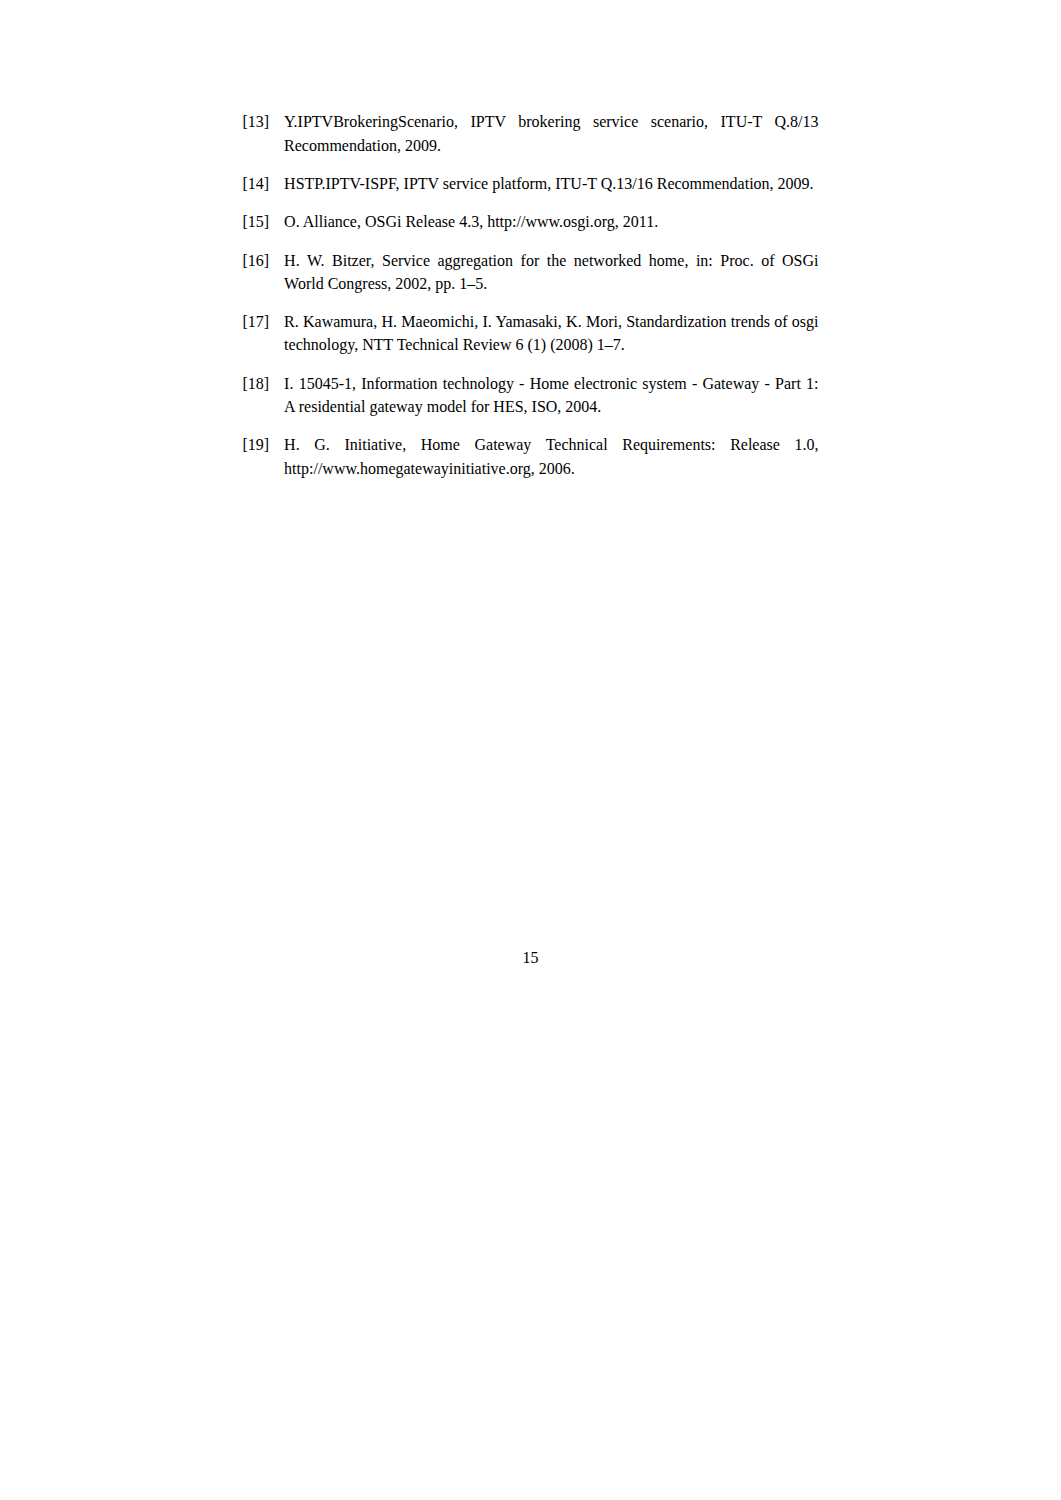[13] Y.IPTVBrokeringScenario, IPTV brokering service scenario, ITU-T Q.8/13 Recommendation, 2009.
[14] HSTP.IPTV-ISPF, IPTV service platform, ITU-T Q.13/16 Recommendation, 2009.
[15] O. Alliance, OSGi Release 4.3, http://www.osgi.org, 2011.
[16] H. W. Bitzer, Service aggregation for the networked home, in: Proc. of OSGi World Congress, 2002, pp. 1–5.
[17] R. Kawamura, H. Maeomichi, I. Yamasaki, K. Mori, Standardization trends of osgi technology, NTT Technical Review 6 (1) (2008) 1–7.
[18] I. 15045-1, Information technology - Home electronic system - Gateway - Part 1: A residential gateway model for HES, ISO, 2004.
[19] H. G. Initiative, Home Gateway Technical Requirements: Release 1.0, http://www.homegatewayinitiative.org, 2006.
15